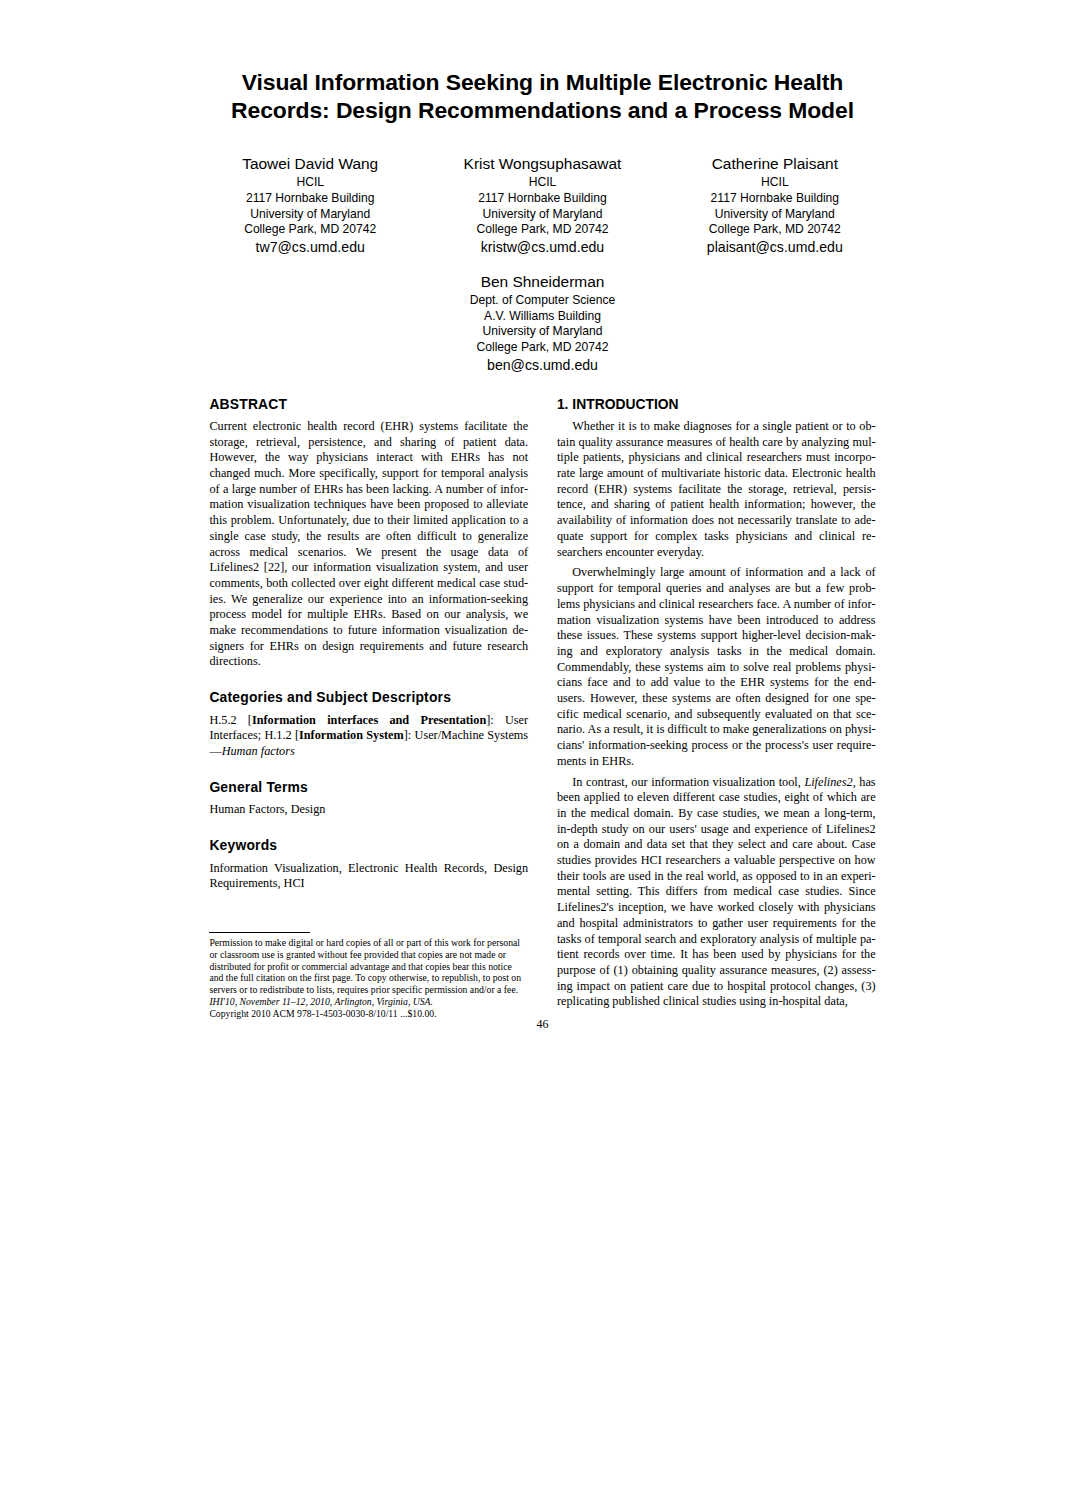Visual Information Seeking in Multiple Electronic Health
Records: Design Recommendations and a Process Model
Taowei David Wang HCIL
2117 Hornbake Building
University of Maryland
College Park, MD 20742
tw7@cs.umd.edu
Krist Wongsuphasawat HCIL
2117 Hornbake Building
University of Maryland
College Park, MD 20742
kristw@cs.umd.edu
Catherine Plaisant HCIL
2117 Hornbake Building
University of Maryland
College Park, MD 20742
plaisant@cs.umd.edu
Ben Shneiderman Dept. of Computer Science
A.V. Williams Building
University of Maryland
College Park, MD 20742
ben@cs.umd.edu
ABSTRACT
Current electronic health record (EHR) systems facilitate the storage, retrieval, persistence, and sharing of patient data. However, the way physicians interact with EHRs has not changed much. More specifically, support for temporal analysis of a large number of EHRs has been lacking. A number of information visualization techniques have been proposed to alleviate this problem. Unfortunately, due to their limited application to a single case study, the results are often difficult to generalize across medical scenarios. We present the usage data of Lifelines2 [22], our information visualization system, and user comments, both collected over eight different medical case studies. We generalize our experience into an information-seeking process model for multiple EHRs. Based on our analysis, we make recommendations to future information visualization designers for EHRs on design requirements and future research directions.
Categories and Subject Descriptors
H.5.2 [Information interfaces and Presentation]: User Interfaces; H.1.2 [Information System]: User/Machine Systems—Human factors
General Terms
Human Factors, Design
Keywords
Information Visualization, Electronic Health Records, Design Requirements, HCI
Permission to make digital or hard copies of all or part of this work for personal or classroom use is granted without fee provided that copies are not made or distributed for profit or commercial advantage and that copies bear this notice and the full citation on the first page. To copy otherwise, to republish, to post on servers or to redistribute to lists, requires prior specific permission and/or a fee.
IHI'10, November 11–12, 2010, Arlington, Virginia, USA.
Copyright 2010 ACM 978-1-4503-0030-8/10/11 ...$10.00.
1. INTRODUCTION
Whether it is to make diagnoses for a single patient or to obtain quality assurance measures of health care by analyzing multiple patients, physicians and clinical researchers must incorporate large amount of multivariate historic data. Electronic health record (EHR) systems facilitate the storage, retrieval, persistence, and sharing of patient health information; however, the availability of information does not necessarily translate to adequate support for complex tasks physicians and clinical researchers encounter everyday.
Overwhelmingly large amount of information and a lack of support for temporal queries and analyses are but a few problems physicians and clinical researchers face. A number of information visualization systems have been introduced to address these issues. These systems support higher-level decision-making and exploratory analysis tasks in the medical domain. Commendably, these systems aim to solve real problems physicians face and to add value to the EHR systems for the end-users. However, these systems are often designed for one specific medical scenario, and subsequently evaluated on that scenario. As a result, it is difficult to make generalizations on physicians' information-seeking process or the process's user requirements in EHRs.
In contrast, our information visualization tool, Lifelines2, has been applied to eleven different case studies, eight of which are in the medical domain. By case studies, we mean a long-term, in-depth study on our users' usage and experience of Lifelines2 on a domain and data set that they select and care about. Case studies provides HCI researchers a valuable perspective on how their tools are used in the real world, as opposed to in an experimental setting. This differs from medical case studies. Since Lifelines2's inception, we have worked closely with physicians and hospital administrators to gather user requirements for the tasks of temporal search and exploratory analysis of multiple patient records over time. It has been used by physicians for the purpose of (1) obtaining quality assurance measures, (2) assessing impact on patient care due to hospital protocol changes, (3) replicating published clinical studies using in-hospital data,
46